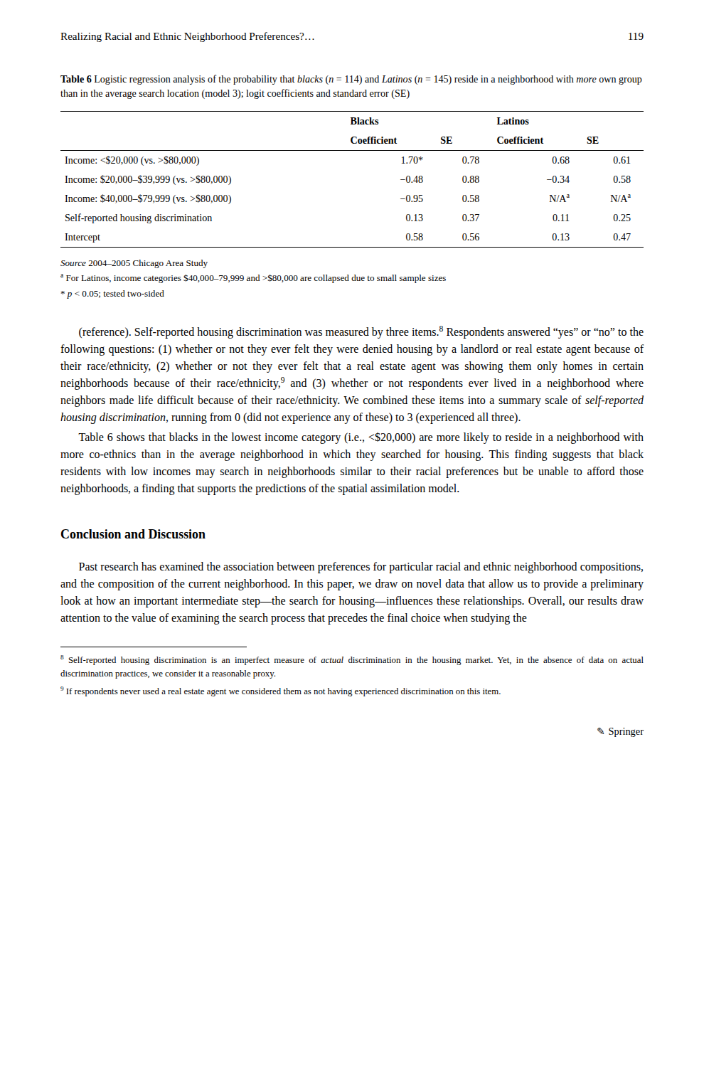Realizing Racial and Ethnic Neighborhood Preferences?… 119
Table 6 Logistic regression analysis of the probability that blacks (n = 114) and Latinos (n = 145) reside in a neighborhood with more own group than in the average search location (model 3); logit coefficients and standard error (SE)
| | Blacks | Latinos |
| --- | --- | --- |
| | Coefficient | SE | Coefficient | SE |
| Income: <$20,000 (vs. >$80,000) | 1.70* | 0.78 | 0.68 | 0.61 |
| Income: $20,000–$39,999 (vs. >$80,000) | −0.48 | 0.88 | −0.34 | 0.58 |
| Income: $40,000–$79,999 (vs. >$80,000) | −0.95 | 0.58 | N/A a | N/A a |
| Self-reported housing discrimination | 0.13 | 0.37 | 0.11 | 0.25 |
| Intercept | 0.58 | 0.56 | 0.13 | 0.47 |
Source 2004–2005 Chicago Area Study
a For Latinos, income categories $40,000–79,999 and >$80,000 are collapsed due to small sample sizes
* p < 0.05; tested two-sided
(reference). Self-reported housing discrimination was measured by three items.8 Respondents answered “yes” or “no” to the following questions: (1) whether or not they ever felt they were denied housing by a landlord or real estate agent because of their race/ethnicity, (2) whether or not they ever felt that a real estate agent was showing them only homes in certain neighborhoods because of their race/ethnicity,9 and (3) whether or not respondents ever lived in a neighborhood where neighbors made life difficult because of their race/ethnicity. We combined these items into a summary scale of self-reported housing discrimination, running from 0 (did not experience any of these) to 3 (experienced all three).
Table 6 shows that blacks in the lowest income category (i.e., <$20,000) are more likely to reside in a neighborhood with more co-ethnics than in the average neighborhood in which they searched for housing. This finding suggests that black residents with low incomes may search in neighborhoods similar to their racial preferences but be unable to afford those neighborhoods, a finding that supports the predictions of the spatial assimilation model.
Conclusion and Discussion
Past research has examined the association between preferences for particular racial and ethnic neighborhood compositions, and the composition of the current neighborhood. In this paper, we draw on novel data that allow us to provide a preliminary look at how an important intermediate step—the search for housing—influences these relationships. Overall, our results draw attention to the value of examining the search process that precedes the final choice when studying the
8 Self-reported housing discrimination is an imperfect measure of actual discrimination in the housing market. Yet, in the absence of data on actual discrimination practices, we consider it a reasonable proxy.
9 If respondents never used a real estate agent we considered them as not having experienced discrimination on this item.
✎Springer